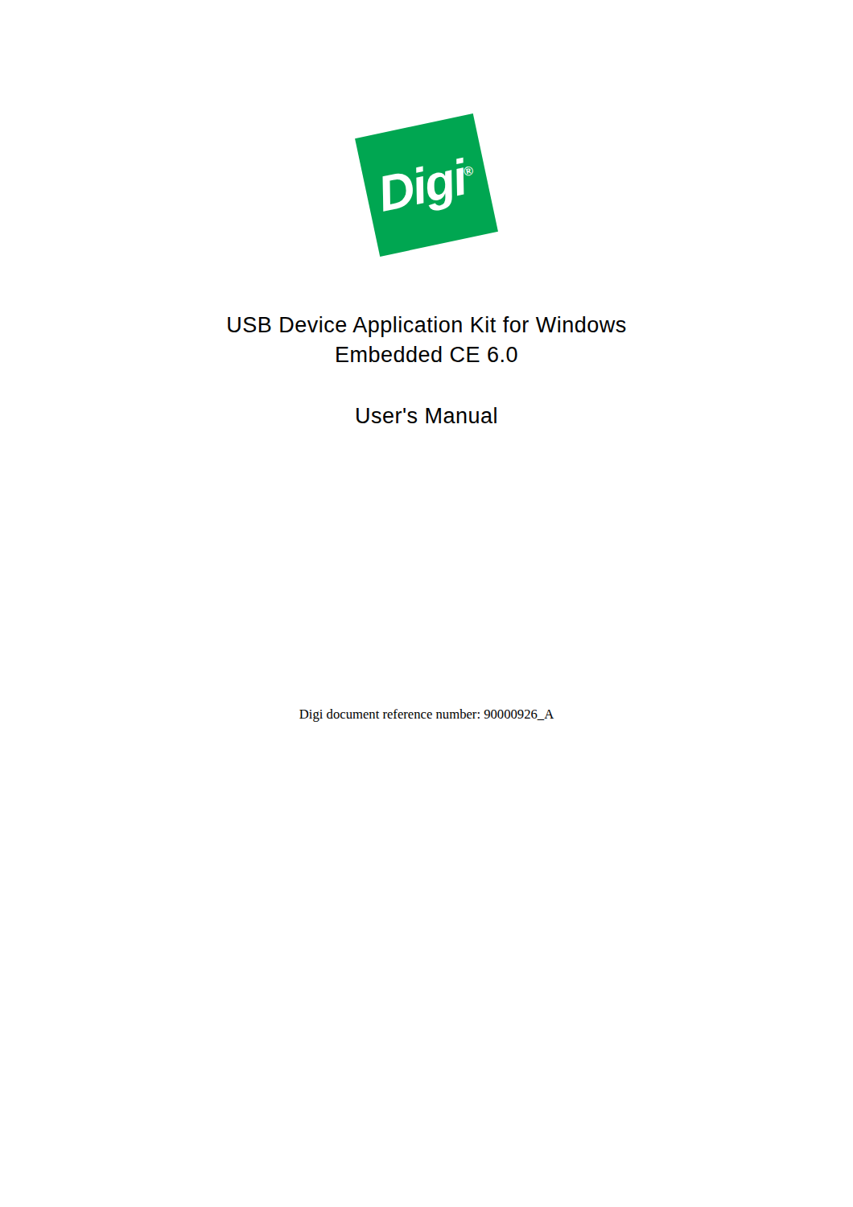Digi®
USB Device Application Kit for Windows
Embedded CE 6.0
User's Manual
Digi document reference number: 90000926_A